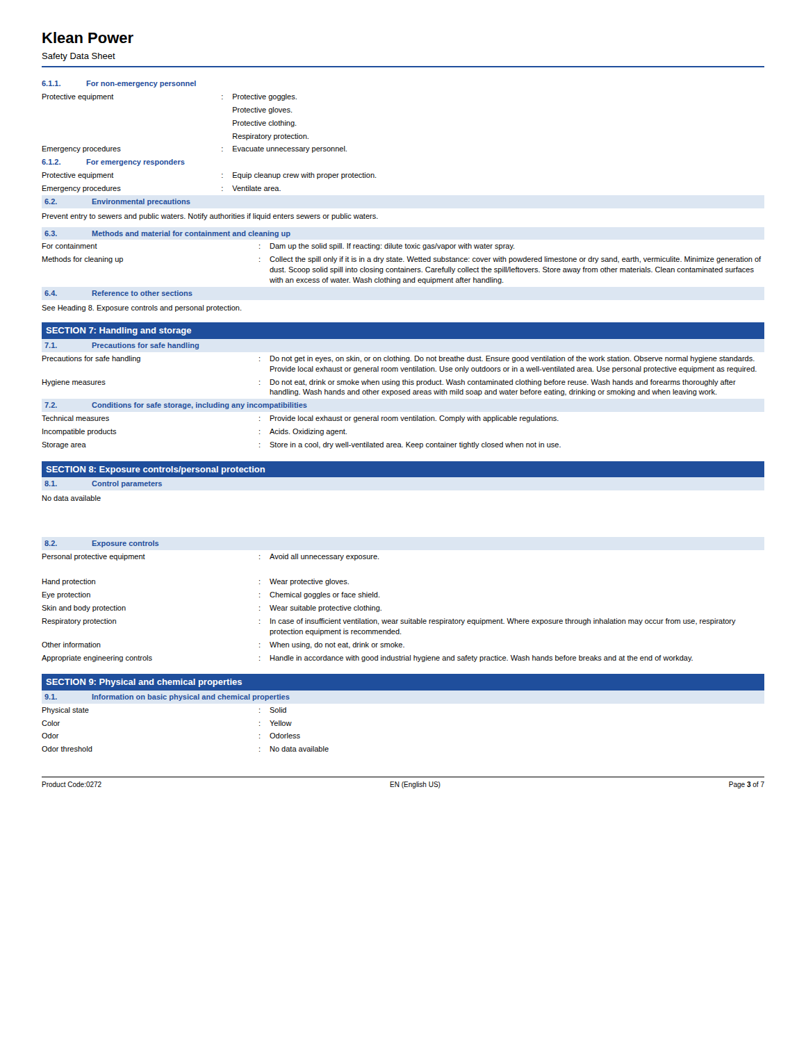Klean Power
Safety Data Sheet
| 6.1.1. | For non-emergency personnel |
| Protective equipment | : | Protective goggles. |
| | | Protective gloves. |
| | | Protective clothing. |
| | | Respiratory protection. |
| Emergency procedures | : | Evacuate unnecessary personnel. |
| 6.1.2. | For emergency responders |
| Protective equipment | : | Equip cleanup crew with proper protection. |
| Emergency procedures | : | Ventilate area. |
| 6.2. | Environmental precautions |
Prevent entry to sewers and public waters. Notify authorities if liquid enters sewers or public waters.
| 6.3. | Methods and material for containment and cleaning up |
| For containment | : | Dam up the solid spill. If reacting: dilute toxic gas/vapor with water spray. |
| Methods for cleaning up | : | Collect the spill only if it is in a dry state. Wetted substance: cover with powdered limestone or dry sand, earth, vermiculite. Minimize generation of dust. Scoop solid spill into closing containers. Carefully collect the spill/leftovers. Store away from other materials. Clean contaminated surfaces with an excess of water. Wash clothing and equipment after handling. |
| 6.4. | Reference to other sections |
See Heading 8. Exposure controls and personal protection.
SECTION 7: Handling and storage
| 7.1. | Precautions for safe handling |
| Precautions for safe handling | : | Do not get in eyes, on skin, or on clothing. Do not breathe dust. Ensure good ventilation of the work station. Observe normal hygiene standards. Provide local exhaust or general room ventilation. Use only outdoors or in a well-ventilated area. Use personal protective equipment as required. |
| Hygiene measures | : | Do not eat, drink or smoke when using this product. Wash contaminated clothing before reuse. Wash hands and forearms thoroughly after handling. Wash hands and other exposed areas with mild soap and water before eating, drinking or smoking and when leaving work. |
| 7.2. | Conditions for safe storage, including any incompatibilities |
| Technical measures | : | Provide local exhaust or general room ventilation. Comply with applicable regulations. |
| Incompatible products | : | Acids. Oxidizing agent. |
| Storage area | : | Store in a cool, dry well-ventilated area. Keep container tightly closed when not in use. |
SECTION 8: Exposure controls/personal protection
| 8.1. | Control parameters |
No data available
| 8.2. | Exposure controls |
| Personal protective equipment | : | Avoid all unnecessary exposure. |
| Hand protection | : | Wear protective gloves. |
| Eye protection | : | Chemical goggles or face shield. |
| Skin and body protection | : | Wear suitable protective clothing. |
| Respiratory protection | : | In case of insufficient ventilation, wear suitable respiratory equipment. Where exposure through inhalation may occur from use, respiratory protection equipment is recommended. |
| Other information | : | When using, do not eat, drink or smoke. |
| Appropriate engineering controls | : | Handle in accordance with good industrial hygiene and safety practice. Wash hands before breaks and at the end of workday. |
SECTION 9: Physical and chemical properties
| 9.1. | Information on basic physical and chemical properties |
| Physical state | : | Solid |
| Color | : | Yellow |
| Odor | : | Odorless |
| Odor threshold | : | No data available |
Product Code:0272 EN (English US) Page 3 of 7